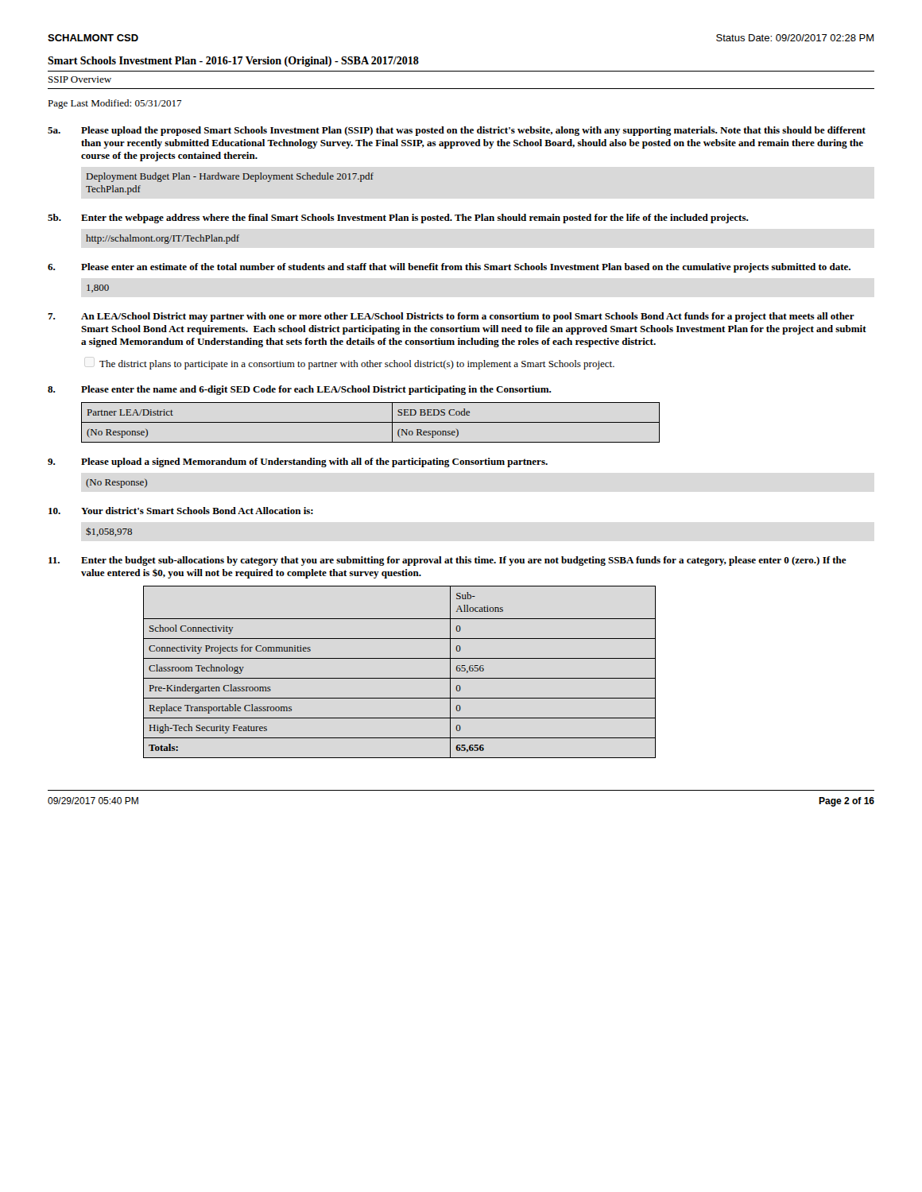SCHALMONT CSD
Status Date: 09/20/2017 02:28 PM
Smart Schools Investment Plan - 2016-17 Version (Original) - SSBA 2017/2018
SSIP Overview
Page Last Modified: 05/31/2017
5a. Please upload the proposed Smart Schools Investment Plan (SSIP) that was posted on the district's website, along with any supporting materials. Note that this should be different than your recently submitted Educational Technology Survey. The Final SSIP, as approved by the School Board, should also be posted on the website and remain there during the course of the projects contained therein.
Deployment Budget Plan - Hardware Deployment Schedule 2017.pdf
TechPlan.pdf
5b. Enter the webpage address where the final Smart Schools Investment Plan is posted. The Plan should remain posted for the life of the included projects.
http://schalmont.org/IT/TechPlan.pdf
6. Please enter an estimate of the total number of students and staff that will benefit from this Smart Schools Investment Plan based on the cumulative projects submitted to date.
1,800
7. An LEA/School District may partner with one or more other LEA/School Districts to form a consortium to pool Smart Schools Bond Act funds for a project that meets all other Smart School Bond Act requirements. Each school district participating in the consortium will need to file an approved Smart Schools Investment Plan for the project and submit a signed Memorandum of Understanding that sets forth the details of the consortium including the roles of each respective district.
The district plans to participate in a consortium to partner with other school district(s) to implement a Smart Schools project.
8. Please enter the name and 6-digit SED Code for each LEA/School District participating in the Consortium.
| Partner LEA/District | SED BEDS Code |
| --- | --- |
| (No Response) | (No Response) |
9. Please upload a signed Memorandum of Understanding with all of the participating Consortium partners.
(No Response)
10. Your district's Smart Schools Bond Act Allocation is:
$1,058,978
11. Enter the budget sub-allocations by category that you are submitting for approval at this time. If you are not budgeting SSBA funds for a category, please enter 0 (zero.) If the value entered is $0, you will not be required to complete that survey question.
| | Sub- Allocations |
| School Connectivity | 0 |
| Connectivity Projects for Communities | 0 |
| Classroom Technology | 65,656 |
| Pre-Kindergarten Classrooms | 0 |
| Replace Transportable Classrooms | 0 |
| High-Tech Security Features | 0 |
| Totals: | 65,656 |
09/29/2017 05:40 PM
Page 2 of 16